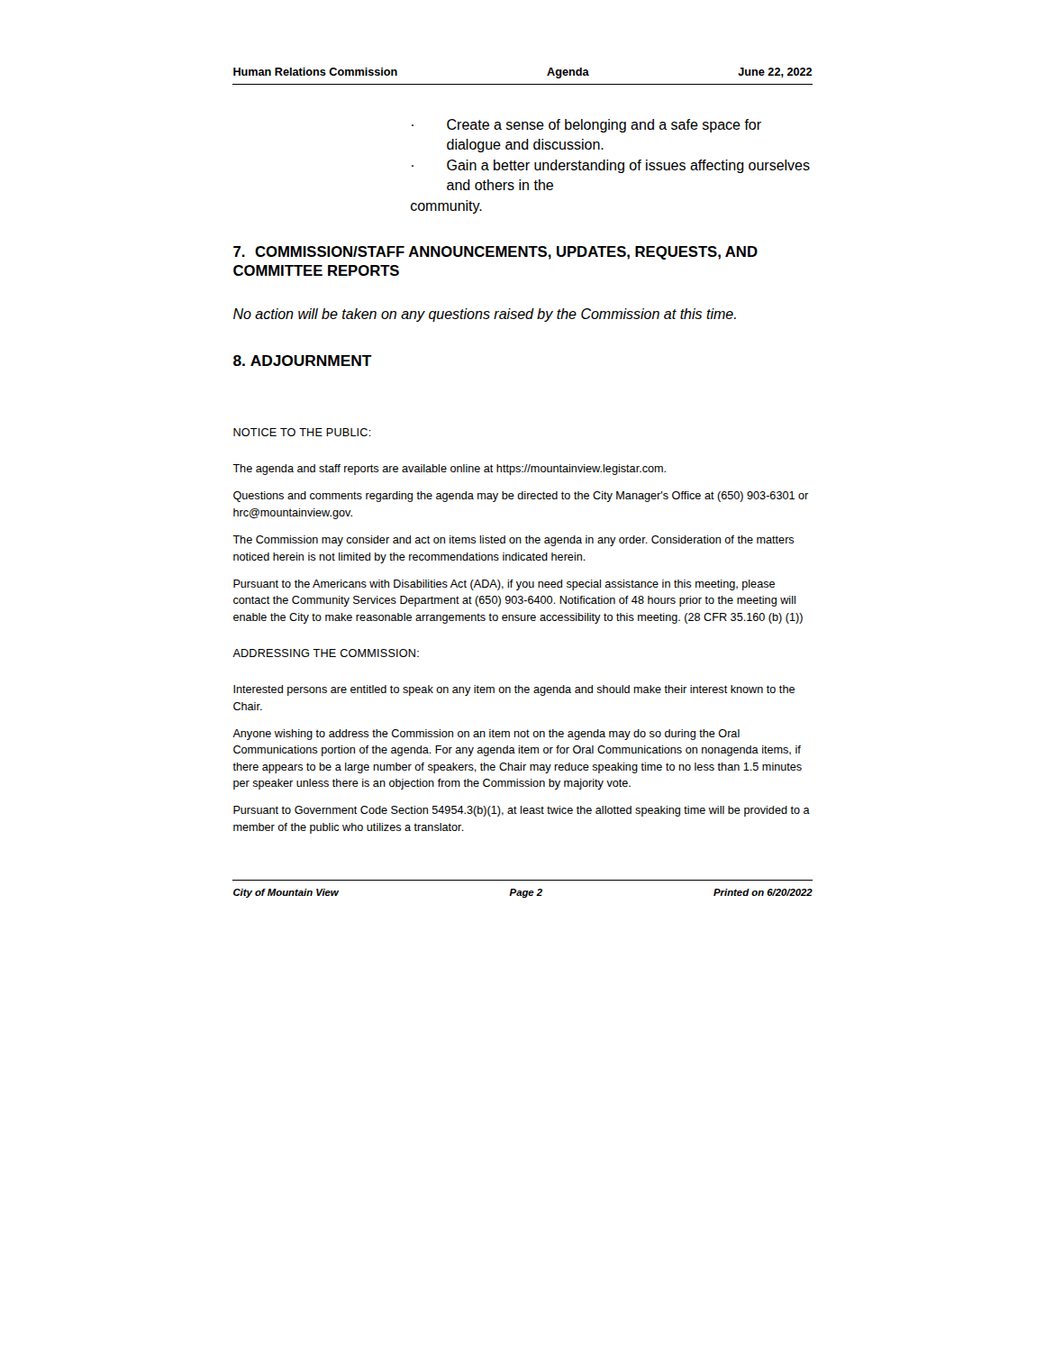Human Relations Commission
Agenda
June 22, 2022
·
Create a sense of belonging and a safe space for dialogue and discussion.
·
Gain a better understanding of issues affecting ourselves and others in the
community.
7. COMMISSION/STAFF ANNOUNCEMENTS, UPDATES, REQUESTS, AND COMMITTEE REPORTS
No action will be taken on any questions raised by the Commission at this time.
8. ADJOURNMENT
NOTICE TO THE PUBLIC:
The agenda and staff reports are available online at https://mountainview.legistar.com.
Questions and comments regarding the agenda may be directed to the City Manager's Office at (650) 903-6301 or hrc@mountainview.gov.
The Commission may consider and act on items listed on the agenda in any order. Consideration of the matters noticed herein is not limited by the recommendations indicated herein.
Pursuant to the Americans with Disabilities Act (ADA), if you need special assistance in this meeting, please contact the Community Services Department at (650) 903-6400. Notification of 48 hours prior to the meeting will enable the City to make reasonable arrangements to ensure accessibility to this meeting. (28 CFR 35.160 (b) (1))
ADDRESSING THE COMMISSION:
Interested persons are entitled to speak on any item on the agenda and should make their interest known to the Chair.
Anyone wishing to address the Commission on an item not on the agenda may do so during the Oral Communications portion of the agenda. For any agenda item or for Oral Communications on nonagenda items, if there appears to be a large number of speakers, the Chair may reduce speaking time to no less than 1.5 minutes per speaker unless there is an objection from the Commission by majority vote.
Pursuant to Government Code Section 54954.3(b)(1), at least twice the allotted speaking time will be provided to a member of the public who utilizes a translator.
City of Mountain View
Page 2
Printed on 6/20/2022